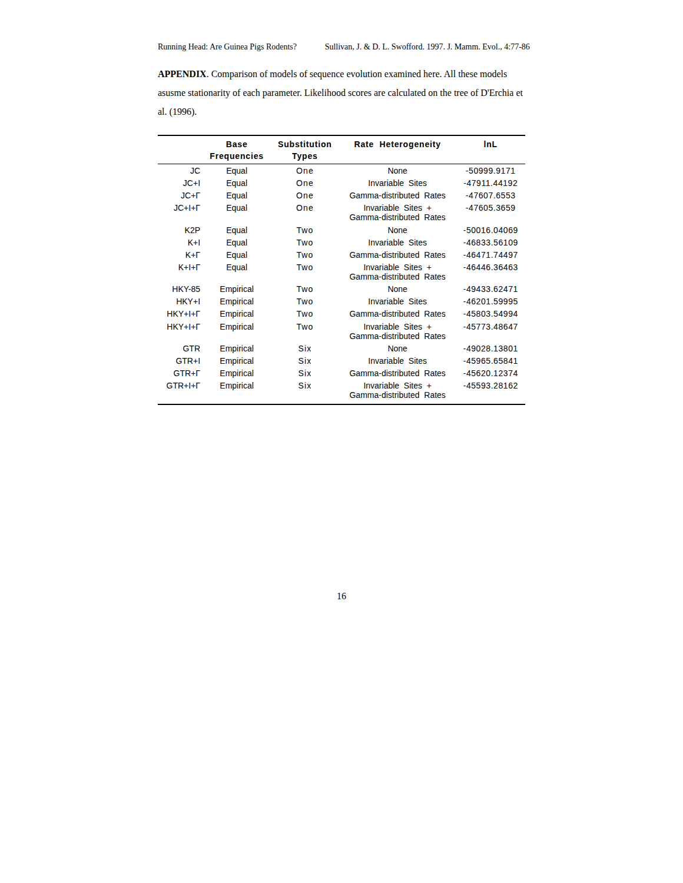Running Head: Are Guinea Pigs Rodents? Sullivan, J. & D. L. Swofford. 1997. J. Mamm. Evol., 4:77-86
APPENDIX. Comparison of models of sequence evolution examined here. All these models asusme stationarity of each parameter. Likelihood scores are calculated on the tree of D'Erchia et al. (1996).
| | Base | Substitution | Rate Heterogeneity | lnL |
| --- | --- | --- | --- | --- |
| | Frequencies | Types | | |
| JC | Equal | One | None | -50999.9171 |
| JC+I | Equal | One | Invariable Sites | -47911.44192 |
| JC+Γ | Equal | One | Gamma-distributed Rates | -47607.6553 |
| JC+I+Γ | Equal | One | Invariable Sites + Gamma-distributed Rates | -47605.3659 |
| K2P | Equal | Two | None | -50016.04069 |
| K+I | Equal | Two | Invariable Sites | -46833.56109 |
| K+Γ | Equal | Two | Gamma-distributed Rates | -46471.74497 |
| K+I+Γ | Equal | Two | Invariable Sites + Gamma-distributed Rates | -46446.36463 |
| HKY-85 | Empirical | Two | None | -49433.62471 |
| HKY+I | Empirical | Two | Invariable Sites | -46201.59995 |
| HKY+I+Γ | Empirical | Two | Gamma-distributed Rates | -45803.54994 |
| HKY+I+Γ | Empirical | Two | Invariable Sites + Gamma-distributed Rates | -45773.48647 |
| GTR | Empirical | Six | None | -49028.13801 |
| GTR+I | Empirical | Six | Invariable Sites | -45965.65841 |
| GTR+Γ | Empirical | Six | Gamma-distributed Rates | -45620.12374 |
| GTR+I+Γ | Empirical | Six | Invariable Sites + Gamma-distributed Rates | -45593.28162 |
16